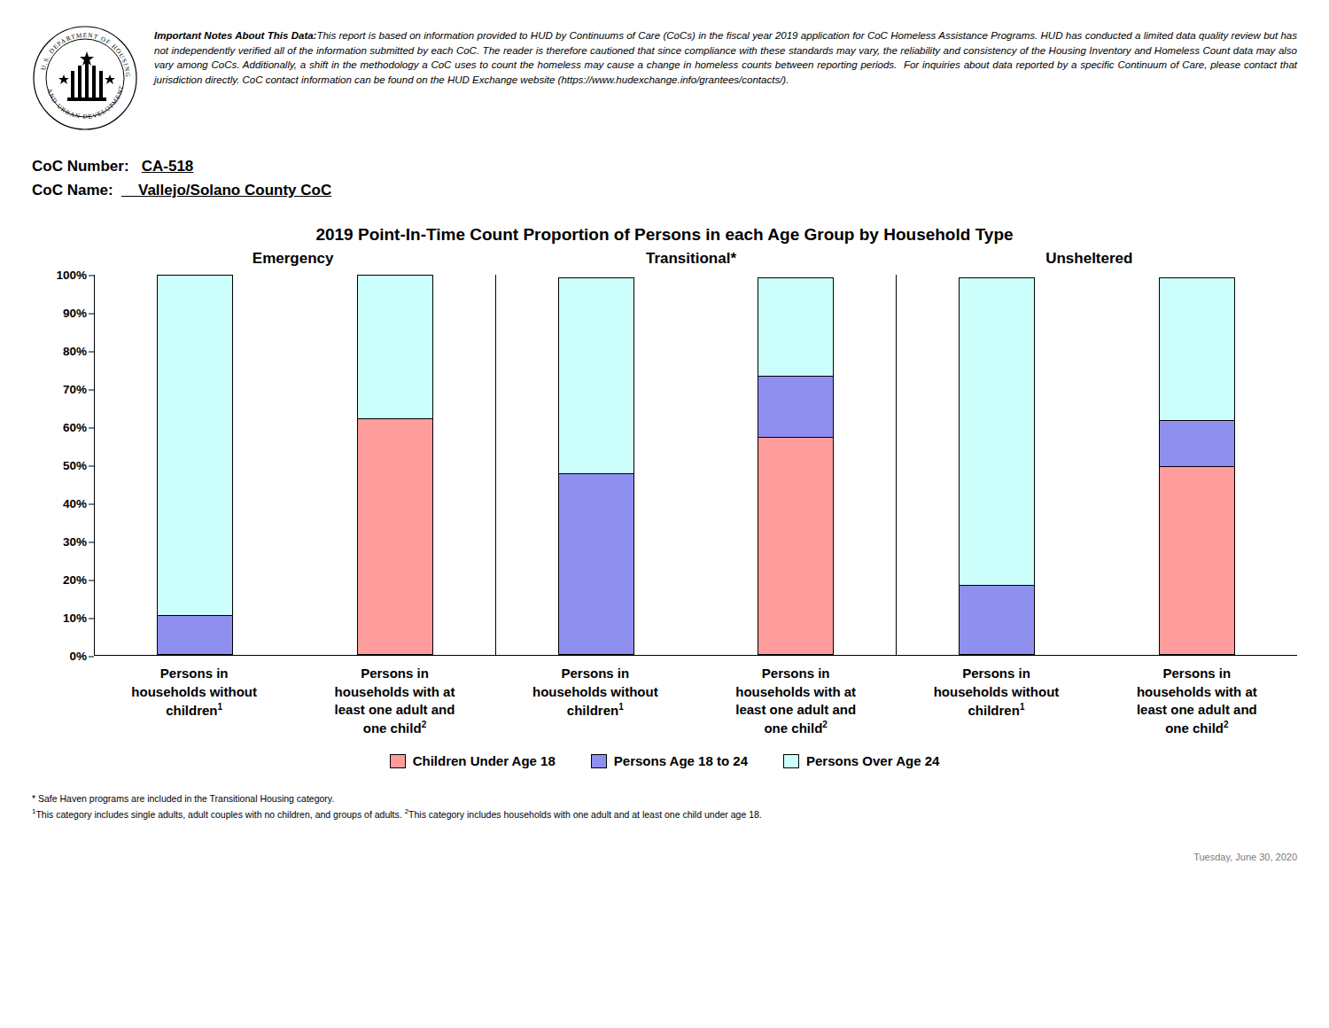U.S. DEPARTMENT OF HOUSING AND URBAN DEVELOPMENT
Important Notes About This Data: This report is based on information provided to HUD by Continuums of Care (CoCs) in the fiscal year 2019 application for CoC Homeless Assistance Programs. HUD has conducted a limited data quality review but has not independently verified all of the information submitted by each CoC. The reader is therefore cautioned that since compliance with these standards may vary, the reliability and consistency of the Housing Inventory and Homeless Count data may also vary among CoCs. Additionally, a shift in the methodology a CoC uses to count the homeless may cause a change in homeless counts between reporting periods. For inquiries about data reported by a specific Continuum of Care, please contact that jurisdiction directly. CoC contact information can be found on the HUD Exchange website (https://www.hudexchange.info/grantees/contacts/).
CoC Number: CA-518
CoC Name: __Vallejo/Solano County CoC
2019 Point-In-Time Count Proportion of Persons in each Age Group by Household Type
Emergency
Transitional*
Unsheltered
100%
90%
80%
70%
60%
50%
40%
30%
20%
10%
0%
Persons in households without children1
Persons in households with at least one adult and one child2
Persons in households without children1
Persons in households with at least one adult and one child2
Persons in households without children1
Persons in households with at least one adult and one child2
Children Under Age 18
Persons Age 18 to 24
Persons Over Age 24
* Safe Haven programs are included in the Transitional Housing category.
1This category includes single adults, adult couples with no children, and groups of adults. 2This category includes households with one adult and at least one child under age 18.
Tuesday, June 30, 2020